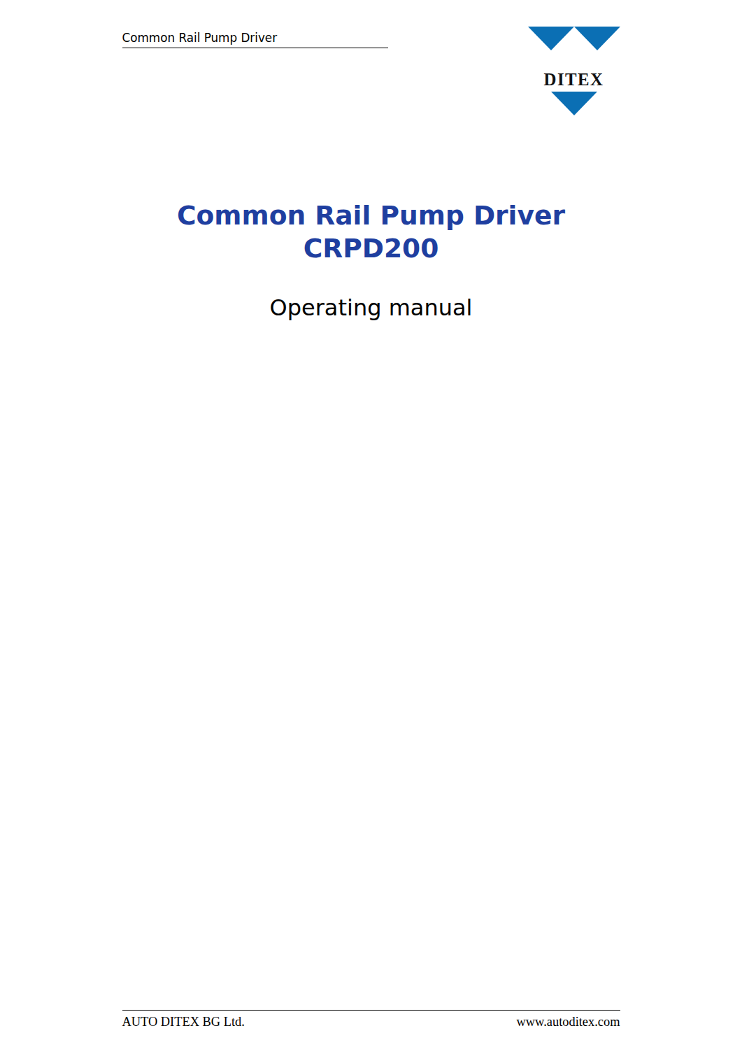Common Rail Pump Driver
DITEX
Common Rail Pump Driver CRPD200
Operating manual
AUTO DITEX BG Ltd. www.autoditex.com